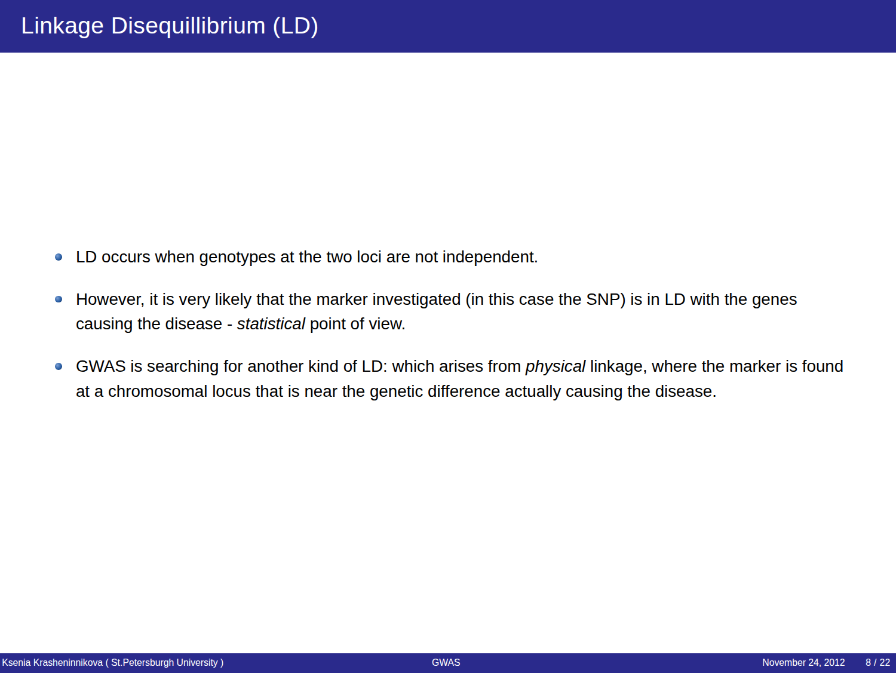Linkage Disequillibrium (LD)
LD occurs when genotypes at the two loci are not independent.
However, it is very likely that the marker investigated (in this case the SNP) is in LD with the genes causing the disease - statistical point of view.
GWAS is searching for another kind of LD: which arises from physical linkage, where the marker is found at a chromosomal locus that is near the genetic difference actually causing the disease.
Ksenia Krasheninnikova ( St.Petersburgh University )
GWAS
November 24, 20128 / 22